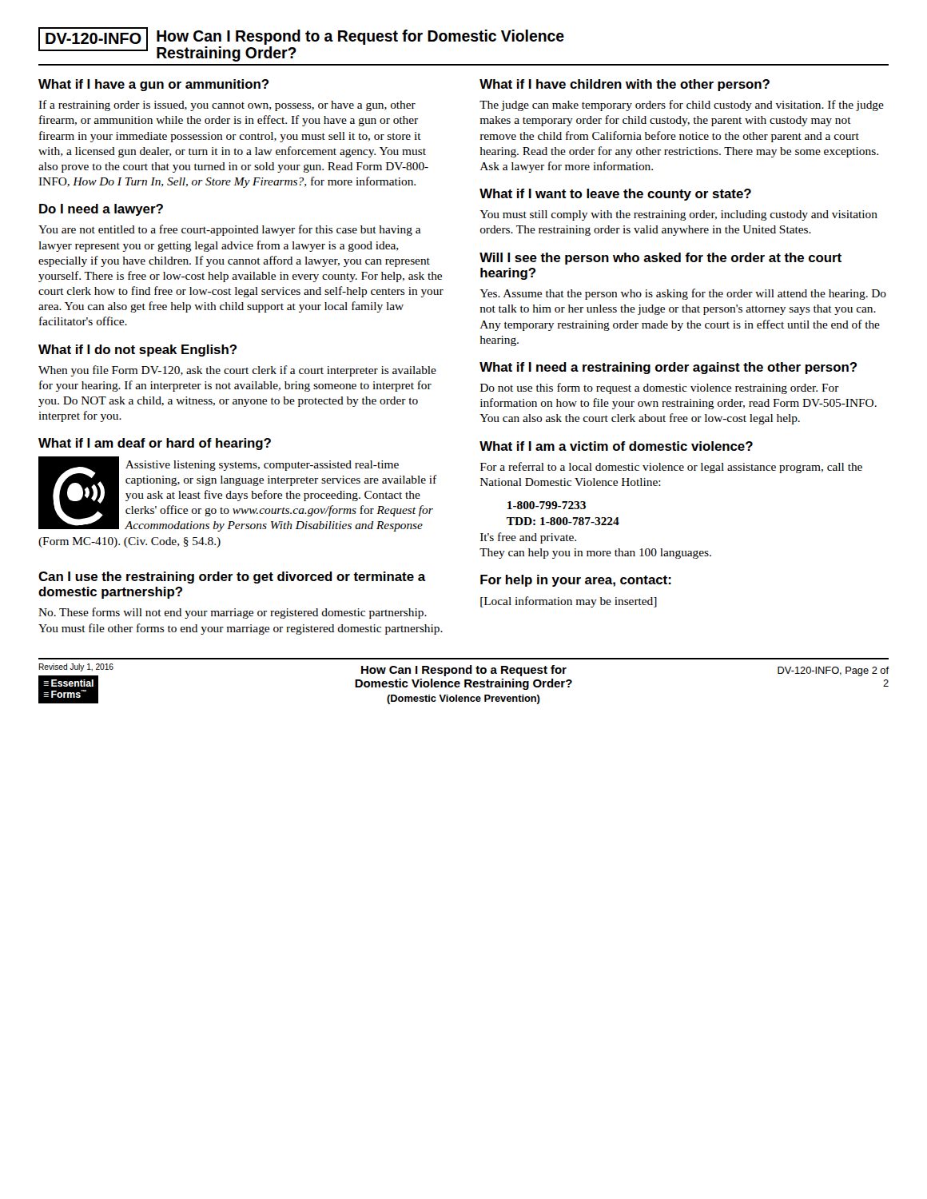DV-120-INFO
How Can I Respond to a Request for Domestic Violence
Restraining Order?
What if I have a gun or ammunition?
If a restraining order is issued, you cannot own, possess, or have a gun, other firearm, or ammunition while the order is in effect. If you have a gun or other firearm in your immediate possession or control, you must sell it to, or store it with, a licensed gun dealer, or turn it in to a law enforcement agency. You must also prove to the court that you turned in or sold your gun. Read Form DV-800-INFO, How Do I Turn In, Sell, or Store My Firearms?, for more information.
Do I need a lawyer?
You are not entitled to a free court-appointed lawyer for this case but having a lawyer represent you or getting legal advice from a lawyer is a good idea, especially if you have children. If you cannot afford a lawyer, you can represent yourself. There is free or low-cost help available in every county. For help, ask the court clerk how to find free or low-cost legal services and self-help centers in your area. You can also get free help with child support at your local family law facilitator's office.
What if I do not speak English?
When you file Form DV-120, ask the court clerk if a court interpreter is available for your hearing. If an interpreter is not available, bring someone to interpret for you. Do NOT ask a child, a witness, or anyone to be protected by the order to interpret for you.
What if I am deaf or hard of hearing?
Assistive listening systems, computer-assisted real-time captioning, or sign language interpreter services are available if you ask at least five days before the proceeding. Contact the clerks' office or go to www.courts.ca.gov/forms for Request for Accommodations by Persons With Disabilities and Response (Form MC-410). (Civ. Code, § 54.8.)
Can I use the restraining order to get divorced or terminate a domestic partnership?
No. These forms will not end your marriage or registered domestic partnership. You must file other forms to end your marriage or registered domestic partnership.
What if I have children with the other person?
The judge can make temporary orders for child custody and visitation. If the judge makes a temporary order for child custody, the parent with custody may not remove the child from California before notice to the other parent and a court hearing. Read the order for any other restrictions. There may be some exceptions. Ask a lawyer for more information.
What if I want to leave the county or state?
You must still comply with the restraining order, including custody and visitation orders. The restraining order is valid anywhere in the United States.
Will I see the person who asked for the order at the court hearing?
Yes. Assume that the person who is asking for the order will attend the hearing. Do not talk to him or her unless the judge or that person's attorney says that you can. Any temporary restraining order made by the court is in effect until the end of the hearing.
What if I need a restraining order against the other person?
Do not use this form to request a domestic violence restraining order. For information on how to file your own restraining order, read Form DV-505-INFO. You can also ask the court clerk about free or low-cost legal help.
What if I am a victim of domestic violence?
For a referral to a local domestic violence or legal assistance program, call the National Domestic Violence Hotline:
1-800-799-7233
TDD: 1-800-787-3224
It's free and private.
They can help you in more than 100 languages.
For help in your area, contact:
[Local information may be inserted]
Revised July 1, 2016
≡ Essential ≡ Forms™
How Can I Respond to a Request for
Domestic Violence Restraining Order?
(Domestic Violence Prevention)
DV-120-INFO, Page 2 of 2